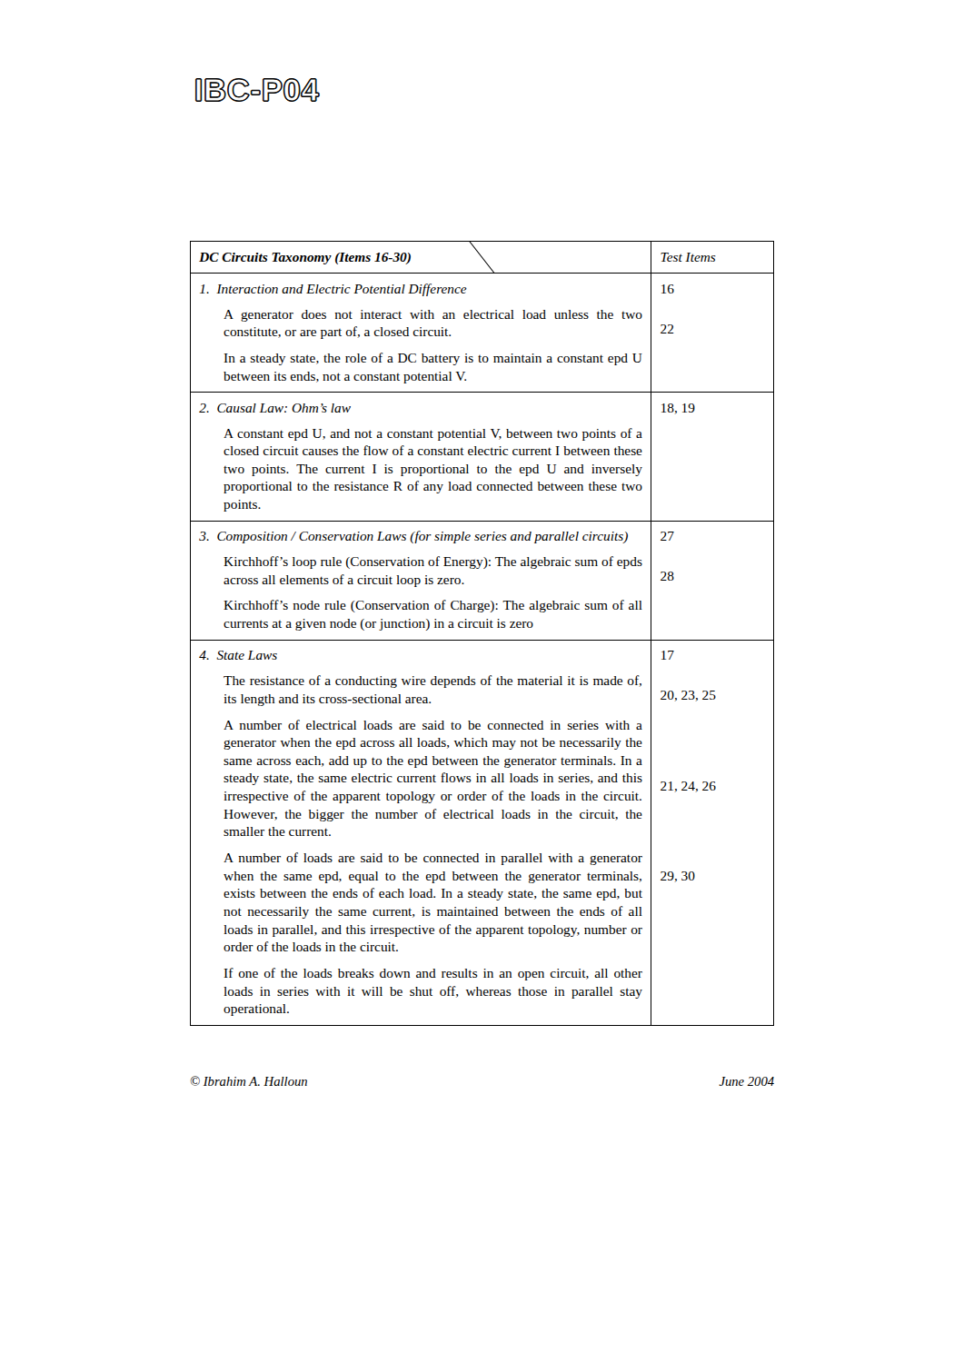IBC-P04
| DC Circuits Taxonomy (Items 16-30) | Test Items |
| 1. Interaction and Electric Potential Difference A generator does not interact with an electrical load unless the two constitute, or are part of, a closed circuit. In a steady state, the role of a DC battery is to maintain a constant epd U between its ends, not a constant potential V. | 16 22 |
| 2. Causal Law: Ohm’s law A constant epd U, and not a constant potential V, between two points of a closed circuit causes the flow of a constant electric current I between these two points. The current I is proportional to the epd U and inversely proportional to the resistance R of any load connected between these two points. | 18, 19 |
| 3. Composition / Conservation Laws (for simple series and parallel circuits) Kirchhoff’s loop rule (Conservation of Energy): The algebraic sum of epds across all elements of a circuit loop is zero. Kirchhoff’s node rule (Conservation of Charge): The algebraic sum of all currents at a given node (or junction) in a circuit is zero | 27 28 |
| 4. State Laws The resistance of a conducting wire depends of the material it is made of, its length and its cross-sectional area. A number of electrical loads are said to be connected in series with a generator when the epd across all loads, which may not be necessarily the same across each, add up to the epd between the generator terminals. In a steady state, the same electric current flows in all loads in series, and this irrespective of the apparent topology or order of the loads in the circuit. However, the bigger the number of electrical loads in the circuit, the smaller the current. A number of loads are said to be connected in parallel with a generator when the same epd, equal to the epd between the generator terminals, exists between the ends of each load. In a steady state, the same epd, but not necessarily the same current, is maintained between the ends of all loads in parallel, and this irrespective of the apparent topology, number or order of the loads in the circuit. If one of the loads breaks down and results in an open circuit, all other loads in series with it will be shut off, whereas those in parallel stay operational. | 17 20, 23, 25 21, 24, 26 29, 30 |
© Ibrahim A. Halloun
June 2004